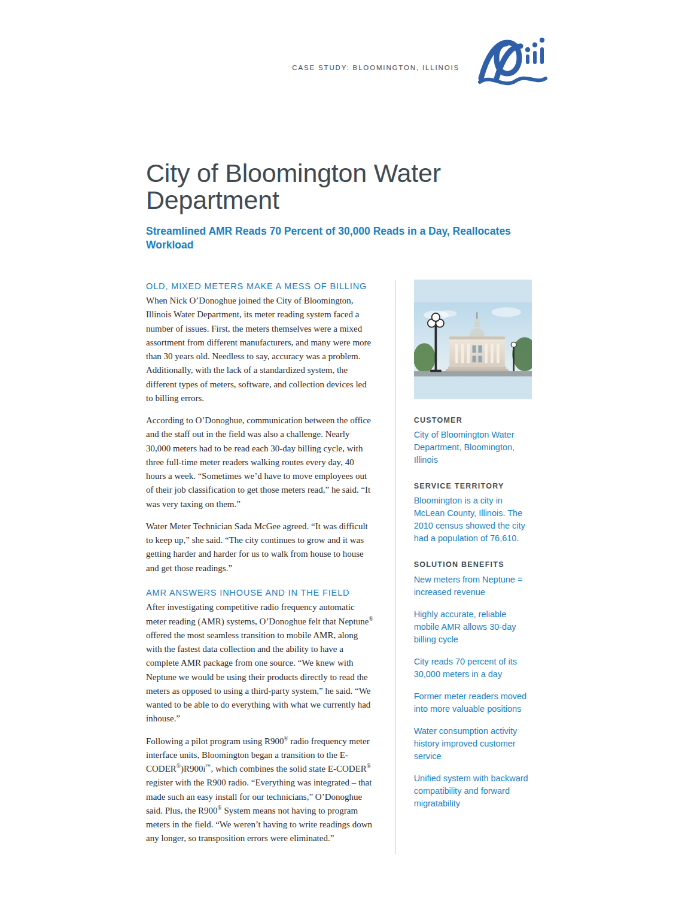Case Study: Bloomington, Illinois
City of Bloomington Water Department
Streamlined AMR Reads 70 Percent of 30,000 Reads in a Day, Reallocates Workload
Old, Mixed Meters Make a Mess of Billing
When Nick O’Donoghue joined the City of Bloomington, Illinois Water Department, its meter reading system faced a number of issues. First, the meters themselves were a mixed assortment from different manufacturers, and many were more than 30 years old. Needless to say, accuracy was a problem. Additionally, with the lack of a standardized system, the different types of meters, software, and collection devices led to billing errors.
According to O’Donoghue, communication between the office and the staff out in the field was also a challenge. Nearly 30,000 meters had to be read each 30-day billing cycle, with three full-time meter readers walking routes every day, 40 hours a week. “Sometimes we’d have to move employees out of their job classification to get those meters read,” he said. “It was very taxing on them.”
Water Meter Technician Sada McGee agreed. “It was difficult to keep up,” she said. “The city continues to grow and it was getting harder and harder for us to walk from house to house and get those readings.”
AMR Answers Inhouse and in the Field
After investigating competitive radio frequency automatic meter reading (AMR) systems, O’Donoghue felt that Neptune® offered the most seamless transition to mobile AMR, along with the fastest data collection and the ability to have a complete AMR package from one source. “We knew with Neptune we would be using their products directly to read the meters as opposed to using a third-party system,” he said. “We wanted to be able to do everything with what we currently had inhouse.”
Following a pilot program using R900® radio frequency meter interface units, Bloomington began a transition to the E-CODER®)R900i™, which combines the solid state E-CODER® register with the R900 radio. “Everything was integrated – that made such an easy install for our technicians,” O’Donoghue said. Plus, the R900® System means not having to program meters in the field. “We weren’t having to write readings down any longer, so transposition errors were eliminated.”
Customer
City of Bloomington Water Department, Bloomington, Illinois
Service Territory
Bloomington is a city in McLean County, Illinois. The 2010 census showed the city had a population of 76,610.
Solution Benefits
New meters from Neptune = increased revenue
Highly accurate, reliable mobile AMR allows 30-day billing cycle
City reads 70 percent of its 30,000 meters in a day
Former meter readers moved into more valuable positions
Water consumption activity history improved customer service
Unified system with backward compatibility and forward migratability